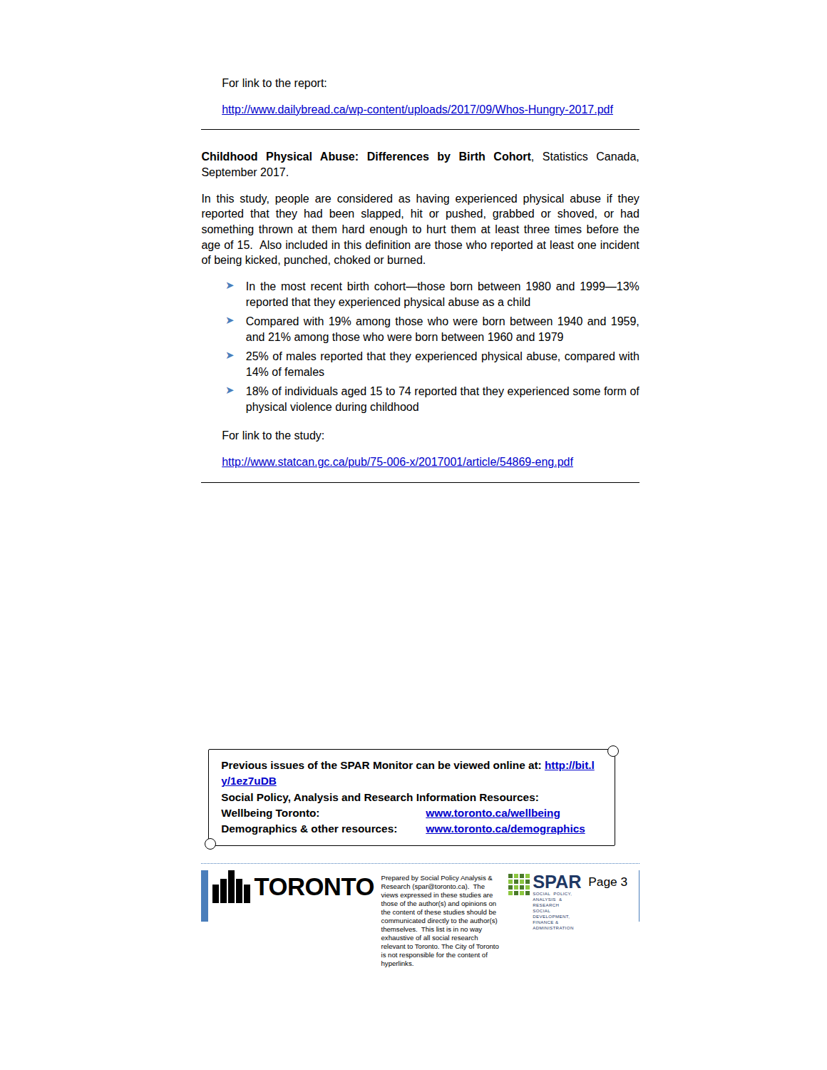For link to the report:
http://www.dailybread.ca/wp-content/uploads/2017/09/Whos-Hungry-2017.pdf
Childhood Physical Abuse: Differences by Birth Cohort, Statistics Canada, September 2017.
In this study, people are considered as having experienced physical abuse if they reported that they had been slapped, hit or pushed, grabbed or shoved, or had something thrown at them hard enough to hurt them at least three times before the age of 15. Also included in this definition are those who reported at least one incident of being kicked, punched, choked or burned.
In the most recent birth cohort—those born between 1980 and 1999—13% reported that they experienced physical abuse as a child
Compared with 19% among those who were born between 1940 and 1959, and 21% among those who were born between 1960 and 1979
25% of males reported that they experienced physical abuse, compared with 14% of females
18% of individuals aged 15 to 74 reported that they experienced some form of physical violence during childhood
For link to the study:
http://www.statcan.gc.ca/pub/75-006-x/2017001/article/54869-eng.pdf
| Previous issues of the SPAR Monitor can be viewed online at: http://bit.ly/1ez7uDB |
| Social Policy, Analysis and Research Information Resources: |
| Wellbeing Toronto: | www.toronto.ca/wellbeing |
| Demographics & other resources: | www.toronto.ca/demographics |
TORONTO
Prepared by Social Policy Analysis & Research (spar@toronto.ca). The views expressed in these studies are those of the author(s) and opinions on the content of these studies should be communicated directly to the author(s) themselves. This list is in no way exhaustive of all social research relevant to Toronto. The City of Toronto is not responsible for the content of hyperlinks.
SPAR
SOCIAL POLICY, ANALYSIS & RESEARCH
SOCIAL DEVELOPMENT, FINANCE & ADMINISTRATION
Page 3